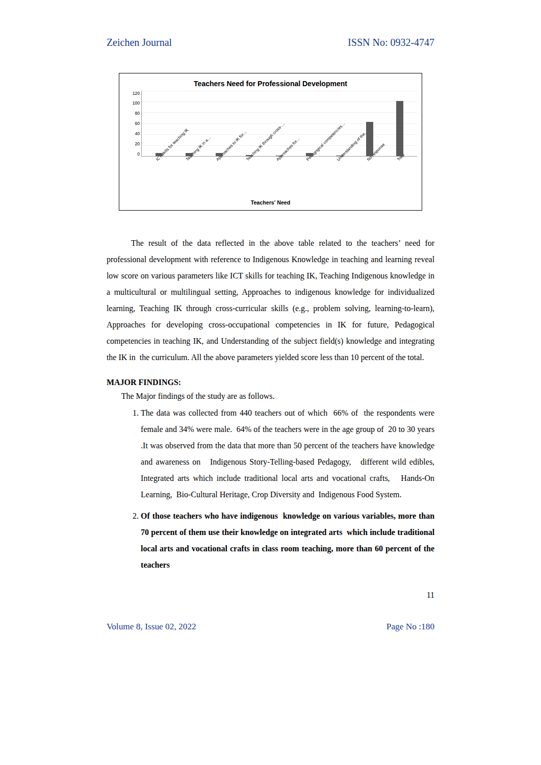Zeichen Journal
ISSN No: 0932-4747
Teachers Need for Professional Development
120 100 80 60 40 20 0
ICT skills for teaching IK Teaching IK in a… Approaches to IK for… Teaching IK through cross-… Approaches for… Pedagogical competencies… Understanding of the… No response Total
Teachers' Need
The result of the data reflected in the above table related to the teachers’ need for professional development with reference to Indigenous Knowledge in teaching and learning reveal low score on various parameters like ICT skills for teaching IK, Teaching Indigenous knowledge in a multicultural or multilingual setting, Approaches to indigenous knowledge for individualized learning, Teaching IK through cross-curricular skills (e.g., problem solving, learning-to-learn), Approaches for developing cross-occupational competencies in IK for future, Pedagogical competencies in teaching IK, and Understanding of the subject field(s) knowledge and integrating the IK in the curriculum. All the above parameters yielded score less than 10 percent of the total.
Major Findings:
The Major findings of the study are as follows.
The data was collected from 440 teachers out of which 66% of the respondents were female and 34% were male. 64% of the teachers were in the age group of 20 to 30 years .It was observed from the data that more than 50 percent of the teachers have knowledge and awareness on Indigenous Story-Telling-based Pedagogy, different wild edibles, Integrated arts which include traditional local arts and vocational crafts, Hands-On Learning, Bio-Cultural Heritage, Crop Diversity and Indigenous Food System.
Of those teachers who have indigenous knowledge on various variables, more than 70 percent of them use their knowledge on integrated arts which include traditional local arts and vocational crafts in class room teaching, more than 60 percent of the teachers
11
Volume 8, Issue 02, 2022
Page No :180